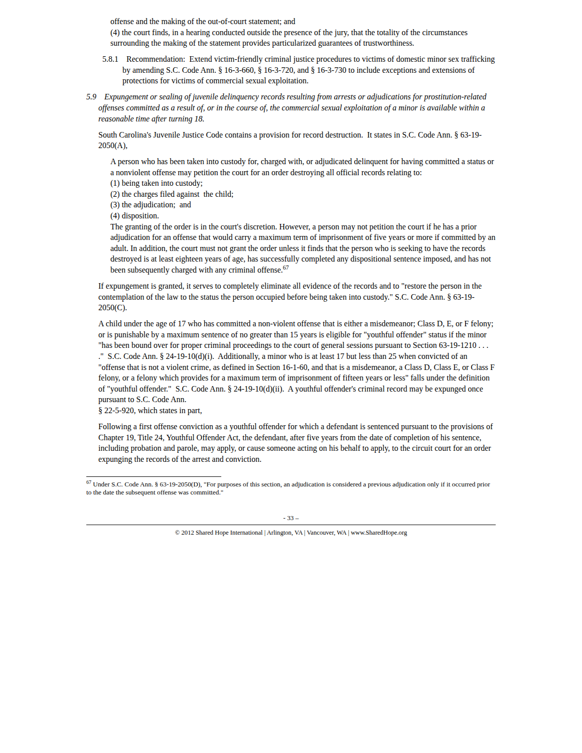offense and the making of the out-of-court statement; and
(4) the court finds, in a hearing conducted outside the presence of the jury, that the totality of the circumstances surrounding the making of the statement provides particularized guarantees of trustworthiness.
5.8.1 Recommendation: Extend victim-friendly criminal justice procedures to victims of domestic minor sex trafficking by amending S.C. Code Ann. § 16-3-660, § 16-3-720, and § 16-3-730 to include exceptions and extensions of protections for victims of commercial sexual exploitation.
5.9 Expungement or sealing of juvenile delinquency records resulting from arrests or adjudications for prostitution-related offenses committed as a result of, or in the course of, the commercial sexual exploitation of a minor is available within a reasonable time after turning 18.
South Carolina's Juvenile Justice Code contains a provision for record destruction. It states in S.C. Code Ann. § 63-19-2050(A),
A person who has been taken into custody for, charged with, or adjudicated delinquent for having committed a status or a nonviolent offense may petition the court for an order destroying all official records relating to:
(1) being taken into custody;
(2) the charges filed against the child;
(3) the adjudication; and
(4) disposition.
The granting of the order is in the court's discretion. However, a person may not petition the court if he has a prior adjudication for an offense that would carry a maximum term of imprisonment of five years or more if committed by an adult. In addition, the court must not grant the order unless it finds that the person who is seeking to have the records destroyed is at least eighteen years of age, has successfully completed any dispositional sentence imposed, and has not been subsequently charged with any criminal offense.67
If expungement is granted, it serves to completely eliminate all evidence of the records and to "restore the person in the contemplation of the law to the status the person occupied before being taken into custody." S.C. Code Ann. § 63-19-2050(C).
A child under the age of 17 who has committed a non-violent offense that is either a misdemeanor; Class D, E, or F felony; or is punishable by a maximum sentence of no greater than 15 years is eligible for "youthful offender" status if the minor "has been bound over for proper criminal proceedings to the court of general sessions pursuant to Section 63-19-1210 . . . ." S.C. Code Ann. § 24-19-10(d)(i). Additionally, a minor who is at least 17 but less than 25 when convicted of an "offense that is not a violent crime, as defined in Section 16-1-60, and that is a misdemeanor, a Class D, Class E, or Class F felony, or a felony which provides for a maximum term of imprisonment of fifteen years or less" falls under the definition of "youthful offender." S.C. Code Ann. § 24-19-10(d)(ii). A youthful offender's criminal record may be expunged once pursuant to S.C. Code Ann.
§ 22-5-920, which states in part,
Following a first offense conviction as a youthful offender for which a defendant is sentenced pursuant to the provisions of Chapter 19, Title 24, Youthful Offender Act, the defendant, after five years from the date of completion of his sentence, including probation and parole, may apply, or cause someone acting on his behalf to apply, to the circuit court for an order expunging the records of the arrest and conviction.
67 Under S.C. Code Ann. § 63-19-2050(D), "For purposes of this section, an adjudication is considered a previous adjudication only if it occurred prior to the date the subsequent offense was committed."
- 33 –
© 2012 Shared Hope International | Arlington, VA | Vancouver, WA | www.SharedHope.org